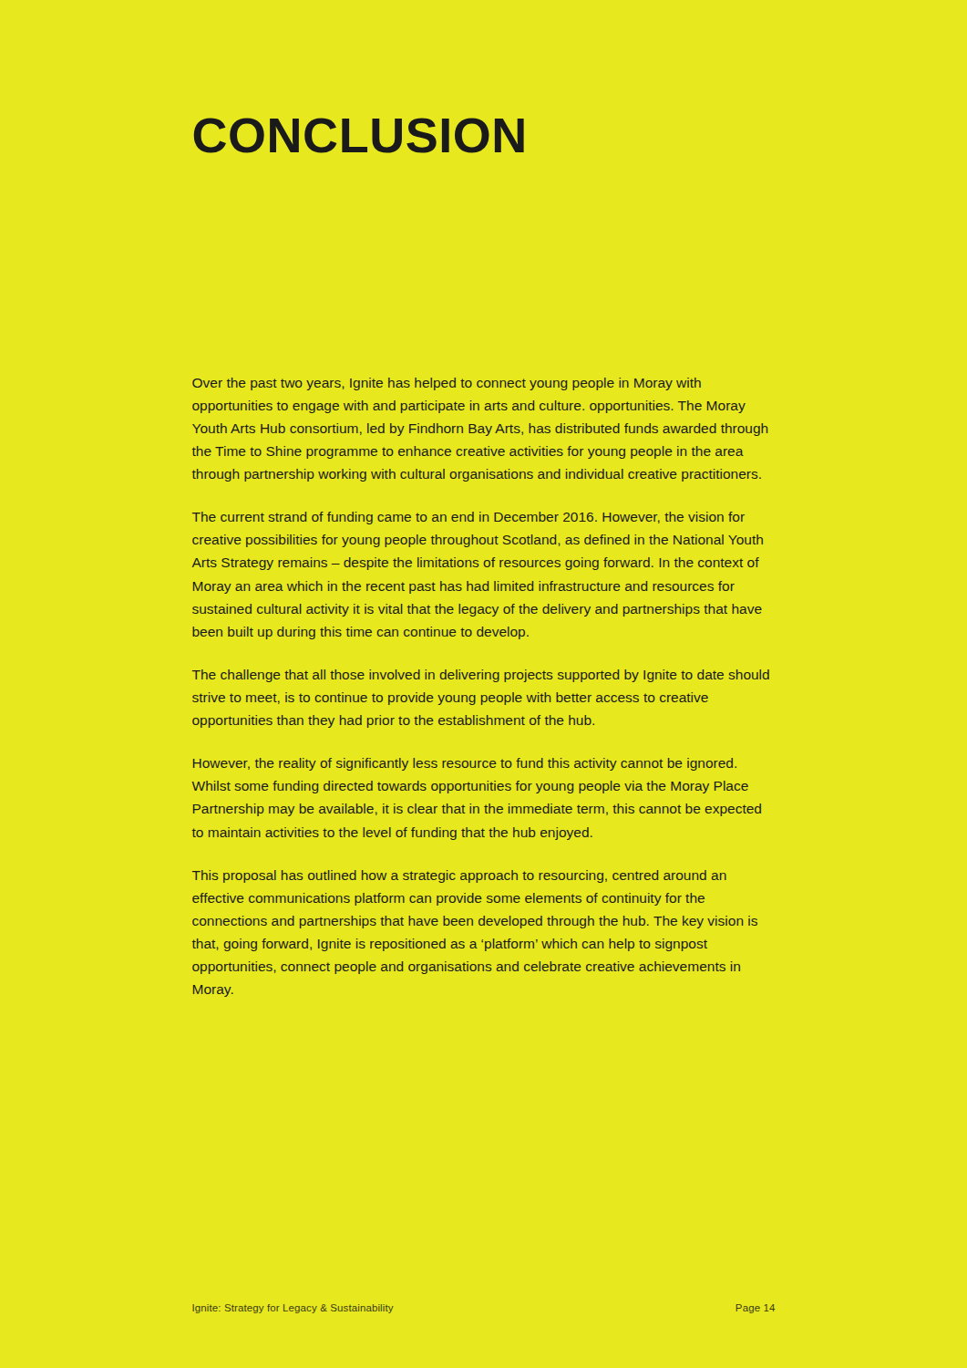Conclusion
Over the past two years, Ignite has helped to connect young people in Moray with opportunities to engage with and participate in arts and culture. opportunities. The Moray Youth Arts Hub consortium, led by Findhorn Bay Arts, has distributed funds awarded through the Time to Shine programme to enhance creative activities for young people in the area through partnership working with cultural organisations and individual creative practitioners.
The current strand of funding came to an end in December 2016. However, the vision for creative possibilities for young people throughout Scotland, as defined in the National Youth Arts Strategy remains – despite the limitations of resources going forward. In the context of Moray an area which in the recent past has had limited infrastructure and resources for sustained cultural activity it is vital that the legacy of the delivery and partnerships that have been built up during this time can continue to develop.
The challenge that all those involved in delivering projects supported by Ignite to date should strive to meet, is to continue to provide young people with better access to creative opportunities than they had prior to the establishment of the hub.
However, the reality of significantly less resource to fund this activity cannot be ignored. Whilst some funding directed towards opportunities for young people via the Moray Place Partnership may be available, it is clear that in the immediate term, this cannot be expected to maintain activities to the level of funding that the hub enjoyed.
This proposal has outlined how a strategic approach to resourcing, centred around an effective communications platform can provide some elements of continuity for the connections and partnerships that have been developed through the hub. The key vision is that, going forward, Ignite is repositioned as a ‘platform’ which can help to signpost opportunities, connect people and organisations and celebrate creative achievements in Moray.
Ignite: Strategy for Legacy & Sustainability Page 14